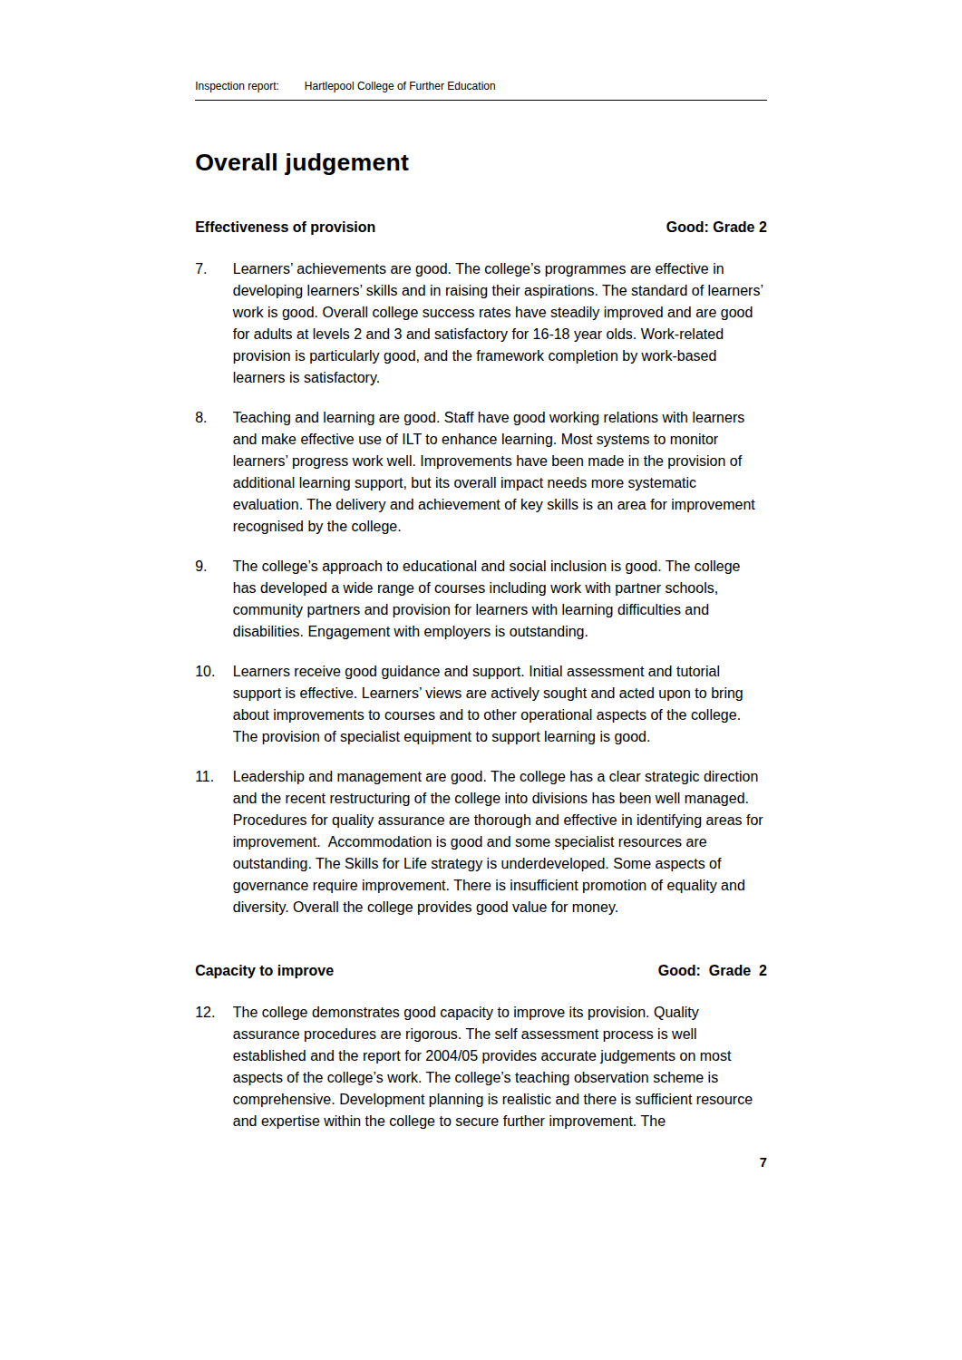Inspection report: Hartlepool College of Further Education
Overall judgement
Effectiveness of provision Good: Grade 2
7. Learners’ achievements are good. The college’s programmes are effective in developing learners’ skills and in raising their aspirations. The standard of learners’ work is good. Overall college success rates have steadily improved and are good for adults at levels 2 and 3 and satisfactory for 16-18 year olds. Work-related provision is particularly good, and the framework completion by work-based learners is satisfactory.
8. Teaching and learning are good. Staff have good working relations with learners and make effective use of ILT to enhance learning. Most systems to monitor learners’ progress work well. Improvements have been made in the provision of additional learning support, but its overall impact needs more systematic evaluation. The delivery and achievement of key skills is an area for improvement recognised by the college.
9. The college’s approach to educational and social inclusion is good. The college has developed a wide range of courses including work with partner schools, community partners and provision for learners with learning difficulties and disabilities. Engagement with employers is outstanding.
10. Learners receive good guidance and support. Initial assessment and tutorial support is effective. Learners’ views are actively sought and acted upon to bring about improvements to courses and to other operational aspects of the college. The provision of specialist equipment to support learning is good.
11. Leadership and management are good. The college has a clear strategic direction and the recent restructuring of the college into divisions has been well managed. Procedures for quality assurance are thorough and effective in identifying areas for improvement. Accommodation is good and some specialist resources are outstanding. The Skills for Life strategy is underdeveloped. Some aspects of governance require improvement. There is insufficient promotion of equality and diversity. Overall the college provides good value for money.
Capacity to improve Good: Grade 2
12. The college demonstrates good capacity to improve its provision. Quality assurance procedures are rigorous. The self assessment process is well established and the report for 2004/05 provides accurate judgements on most aspects of the college’s work. The college’s teaching observation scheme is comprehensive. Development planning is realistic and there is sufficient resource and expertise within the college to secure further improvement. The
7